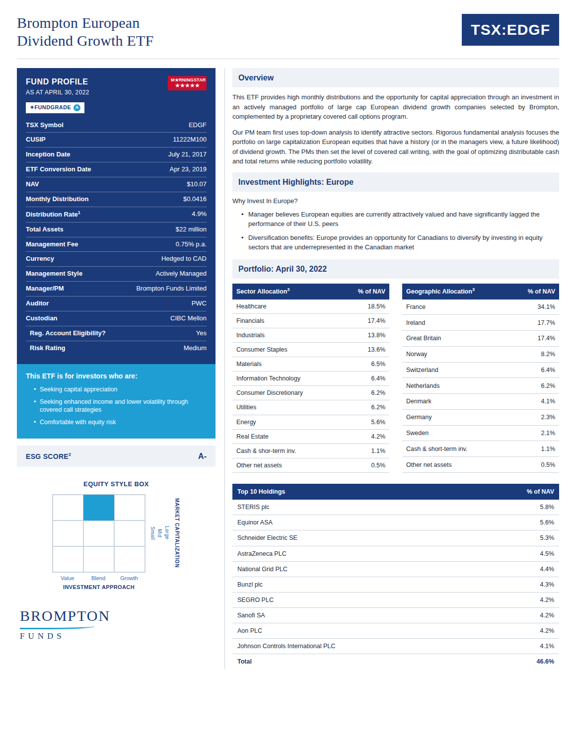Brompton European
Dividend Growth ETF
TSX:EDGF
FUND PROFILE
AS AT APRIL 30, 2022
M★RNINGSTAR ★★★★★
✦FUNDGRADE A
| TSX Symbol | EDGF |
| CUSIP | 11222M100 |
| Inception Date | July 21, 2017 |
| ETF Conversion Date | Apr 23, 2019 |
| NAV | $10.07 |
| Monthly Distribution | $0.0416 |
| Distribution Rate 1 | 4.9% |
| Total Assets | $22 million |
| Management Fee | 0.75% p.a. |
| Currency | Hedged to CAD |
| Management Style | Actively Managed |
| Manager/PM | Brompton Funds Limited |
| Auditor | PWC |
| Custodian | CIBC Mellon |
| Reg. Account Eligibility? | Yes |
| Risk Rating | Medium |
This ETF is for investors who are:
Seeking capital appreciation
Seeking enhanced income and lower volatility through covered call strategies
Comfortable with equity risk
ESG SCORE2 A-
EQUITY STYLE BOX
Value Blend Growth
INVESTMENT APPROACH
Large Mid Small
MARKET CAPITALIZATION
BROMPTON
FUNDS
Overview
This ETF provides high monthly distributions and the opportunity for capital appreciation through an investment in an actively managed portfolio of large cap European dividend growth companies selected by Brompton, complemented by a proprietary covered call options program.
Our PM team first uses top-down analysis to identify attractive sectors. Rigorous fundamental analysis focuses the portfolio on large capitalization European equities that have a history (or in the managers view, a future likelihood) of dividend growth. The PMs then set the level of covered call writing, with the goal of optimizing distributable cash and total returns while reducing portfolio volatility.
Investment Highlights: Europe
Why Invest In Europe?
Manager believes European equities are currently attractively valued and have significantly lagged the performance of their U.S. peers
Diversification benefits: Europe provides an opportunity for Canadians to diversify by investing in equity sectors that are underrepresented in the Canadian market
Portfolio: April 30, 2022
| Sector Allocation 3 | % of NAV |
| --- | --- |
| Healthcare | 18.5% |
| Financials | 17.4% |
| Industrials | 13.8% |
| Consumer Staples | 13.6% |
| Materials | 6.5% |
| Information Technology | 6.4% |
| Consumer Discretionary | 6.2% |
| Utilities | 6.2% |
| Energy | 5.6% |
| Real Estate | 4.2% |
| Cash & shor-term inv. | 1.1% |
| Other net assets | 0.5% |
| Geographic Allocation 3 | % of NAV |
| --- | --- |
| France | 34.1% |
| Ireland | 17.7% |
| Great Britain | 17.4% |
| Norway | 8.2% |
| Switzerland | 6.4% |
| Netherlands | 6.2% |
| Denmark | 4.1% |
| Germany | 2.3% |
| Sweden | 2.1% |
| Cash & short-term inv. | 1.1% |
| Other net assets | 0.5% |
| Top 10 Holdings | % of NAV |
| --- | --- |
| STERIS plc | 5.8% |
| Equinor ASA | 5.6% |
| Schneider Electric SE | 5.3% |
| AstraZeneca PLC | 4.5% |
| National Grid PLC | 4.4% |
| Bunzl plc | 4.3% |
| SEGRO PLC | 4.2% |
| Sanofi SA | 4.2% |
| Aon PLC | 4.2% |
| Johnson Controls International PLC | 4.1% |
| Total | 46.6% |